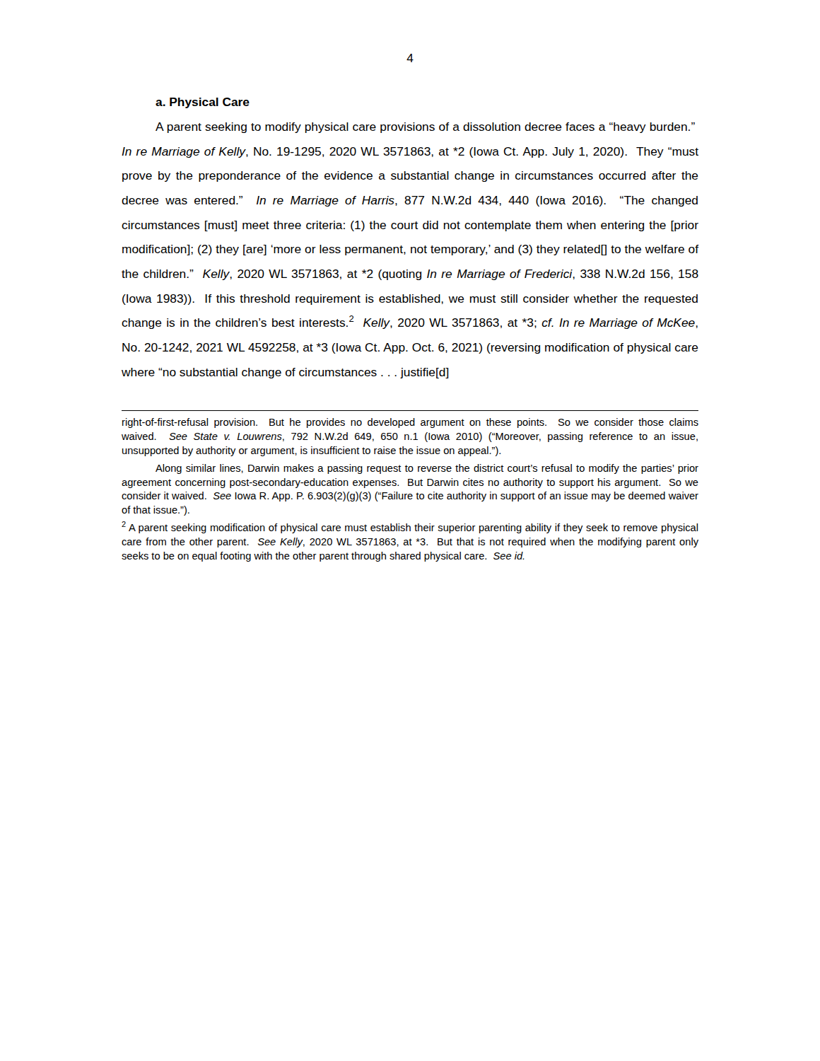4
a. Physical Care
A parent seeking to modify physical care provisions of a dissolution decree faces a “heavy burden.” In re Marriage of Kelly, No. 19-1295, 2020 WL 3571863, at *2 (Iowa Ct. App. July 1, 2020). They “must prove by the preponderance of the evidence a substantial change in circumstances occurred after the decree was entered.” In re Marriage of Harris, 877 N.W.2d 434, 440 (Iowa 2016). “The changed circumstances [must] meet three criteria: (1) the court did not contemplate them when entering the [prior modification]; (2) they [are] ‘more or less permanent, not temporary,’ and (3) they related[] to the welfare of the children.” Kelly, 2020 WL 3571863, at *2 (quoting In re Marriage of Frederici, 338 N.W.2d 156, 158 (Iowa 1983)). If this threshold requirement is established, we must still consider whether the requested change is in the children’s best interests.2 Kelly, 2020 WL 3571863, at *3; cf. In re Marriage of McKee, No. 20-1242, 2021 WL 4592258, at *3 (Iowa Ct. App. Oct. 6, 2021) (reversing modification of physical care where “no substantial change of circumstances . . . justifie[d]
right-of-first-refusal provision. But he provides no developed argument on these points. So we consider those claims waived. See State v. Louwrens, 792 N.W.2d 649, 650 n.1 (Iowa 2010) (“Moreover, passing reference to an issue, unsupported by authority or argument, is insufficient to raise the issue on appeal.”).
Along similar lines, Darwin makes a passing request to reverse the district court’s refusal to modify the parties’ prior agreement concerning post-secondary-education expenses. But Darwin cites no authority to support his argument. So we consider it waived. See Iowa R. App. P. 6.903(2)(g)(3) (“Failure to cite authority in support of an issue may be deemed waiver of that issue.”).
2 A parent seeking modification of physical care must establish their superior parenting ability if they seek to remove physical care from the other parent. See Kelly, 2020 WL 3571863, at *3. But that is not required when the modifying parent only seeks to be on equal footing with the other parent through shared physical care. See id.